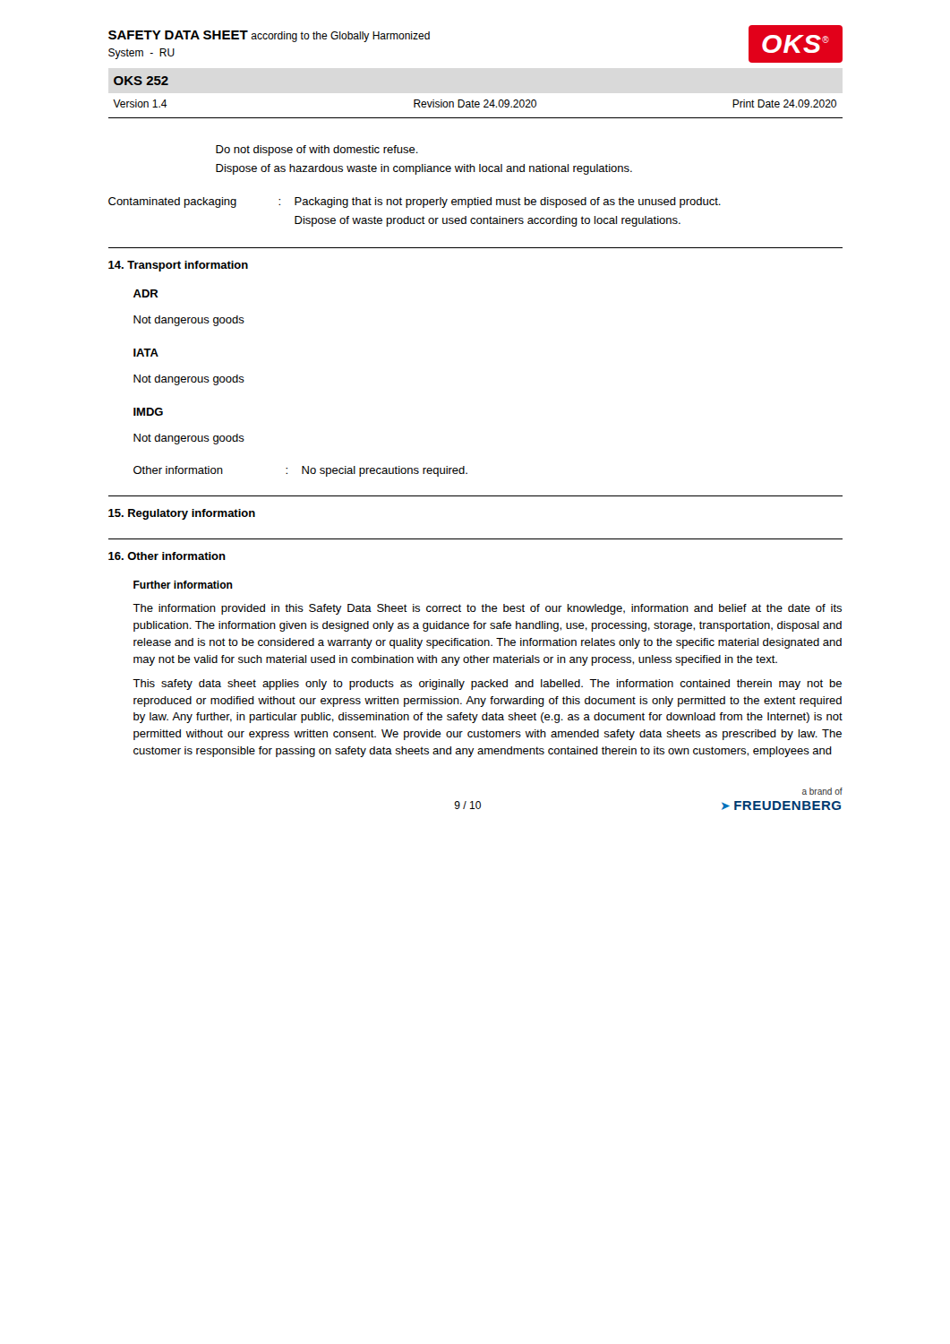SAFETY DATA SHEET according to the Globally Harmonized
System - RU
OKS®
OKS 252
Version 1.4
Revision Date 24.09.2020
Print Date 24.09.2020
Do not dispose of with domestic refuse.
Dispose of as hazardous waste in compliance with local and national regulations.
Contaminated packaging
:
Packaging that is not properly emptied must be disposed of as the unused product.
Dispose of waste product or used containers according to local regulations.
14. Transport information
ADR
Not dangerous goods
IATA
Not dangerous goods
IMDG
Not dangerous goods
Other information
:
No special precautions required.
15. Regulatory information
16. Other information
Further information
The information provided in this Safety Data Sheet is correct to the best of our knowledge, information and belief at the date of its publication. The information given is designed only as a guidance for safe handling, use, processing, storage, transportation, disposal and release and is not to be considered a warranty or quality specification. The information relates only to the specific material designated and may not be valid for such material used in combination with any other materials or in any process, unless specified in the text.
This safety data sheet applies only to products as originally packed and labelled. The information contained therein may not be reproduced or modified without our express written permission. Any forwarding of this document is only permitted to the extent required by law. Any further, in particular public, dissemination of the safety data sheet (e.g. as a document for download from the Internet) is not permitted without our express written consent. We provide our customers with amended safety data sheets as prescribed by law. The customer is responsible for passing on safety data sheets and any amendments contained therein to its own customers, employees and
9 / 10
a brand of
➤FREUDENBERG